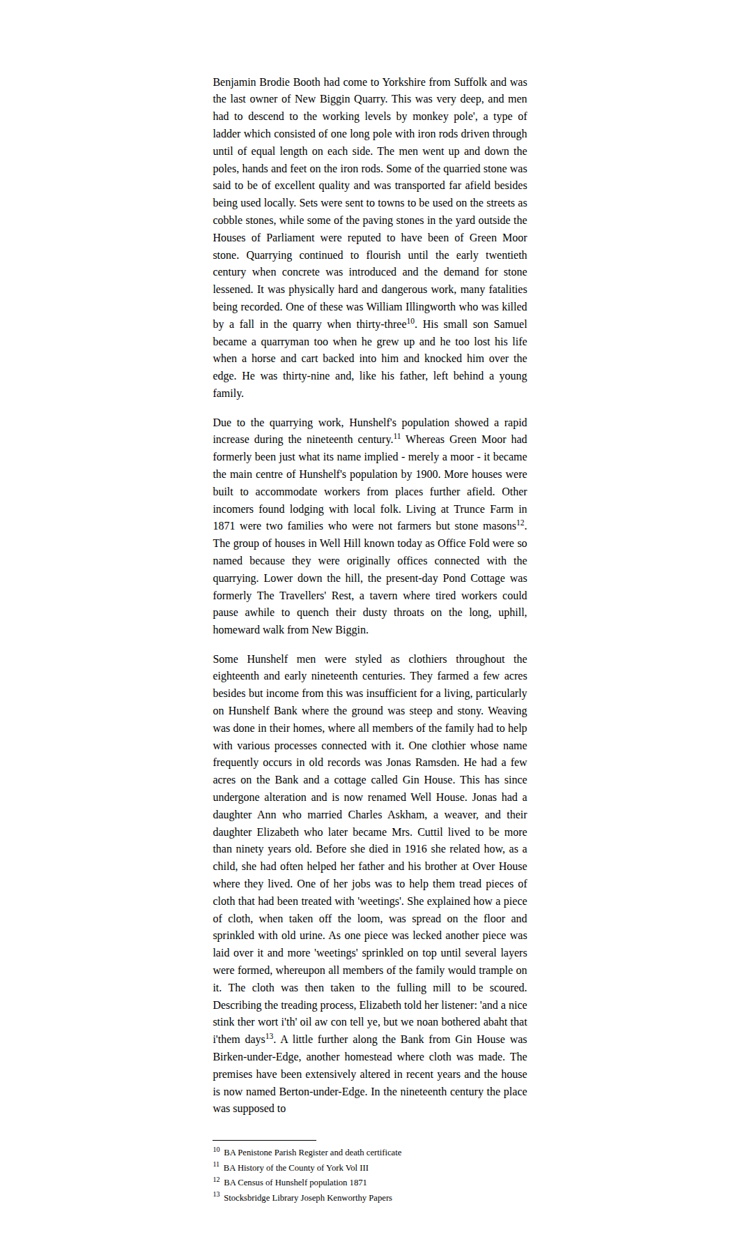Benjamin Brodie Booth had come to Yorkshire from Suffolk and was the last owner of New Biggin Quarry. This was very deep, and men had to descend to the working levels by monkey pole', a type of ladder which consisted of one long pole with iron rods driven through until of equal length on each side. The men went up and down the poles, hands and feet on the iron rods. Some of the quarried stone was said to be of excellent quality and was transported far afield besides being used locally. Sets were sent to towns to be used on the streets as cobble stones, while some of the paving stones in the yard outside the Houses of Parliament were reputed to have been of Green Moor stone. Quarrying continued to flourish until the early twentieth century when concrete was introduced and the demand for stone lessened. It was physically hard and dangerous work, many fatalities being recorded. One of these was William Illingworth who was killed by a fall in the quarry when thirty-three10. His small son Samuel became a quarryman too when he grew up and he too lost his life when a horse and cart backed into him and knocked him over the edge. He was thirty-nine and, like his father, left behind a young family.
Due to the quarrying work, Hunshelf's population showed a rapid increase during the nineteenth century.11 Whereas Green Moor had formerly been just what its name implied - merely a moor - it became the main centre of Hunshelf's population by 1900. More houses were built to accommodate workers from places further afield. Other incomers found lodging with local folk. Living at Trunce Farm in 1871 were two families who were not farmers but stone masons12. The group of houses in Well Hill known today as Office Fold were so named because they were originally offices connected with the quarrying. Lower down the hill, the present-day Pond Cottage was formerly The Travellers' Rest, a tavern where tired workers could pause awhile to quench their dusty throats on the long, uphill, homeward walk from New Biggin.
Some Hunshelf men were styled as clothiers throughout the eighteenth and early nineteenth centuries. They farmed a few acres besides but income from this was insufficient for a living, particularly on Hunshelf Bank where the ground was steep and stony. Weaving was done in their homes, where all members of the family had to help with various processes connected with it. One clothier whose name frequently occurs in old records was Jonas Ramsden. He had a few acres on the Bank and a cottage called Gin House. This has since undergone alteration and is now renamed Well House. Jonas had a daughter Ann who married Charles Askham, a weaver, and their daughter Elizabeth who later became Mrs. Cuttil lived to be more than ninety years old. Before she died in 1916 she related how, as a child, she had often helped her father and his brother at Over House where they lived. One of her jobs was to help them tread pieces of cloth that had been treated with 'weetings'. She explained how a piece of cloth, when taken off the loom, was spread on the floor and sprinkled with old urine. As one piece was lecked another piece was laid over it and more 'weetings' sprinkled on top until several layers were formed, whereupon all members of the family would trample on it. The cloth was then taken to the fulling mill to be scoured. Describing the treading process, Elizabeth told her listener: 'and a nice stink ther wort i'th' oil aw con tell ye, but we noan bothered abaht that i'them days13. A little further along the Bank from Gin House was Birken-under-Edge, another homestead where cloth was made. The premises have been extensively altered in recent years and the house is now named Berton-under-Edge. In the nineteenth century the place was supposed to
10 BA Penistone Parish Register and death certificate
11 BA History of the County of York Vol III
12 BA Census of Hunshelf population 1871
13 Stocksbridge Library Joseph Kenworthy Papers